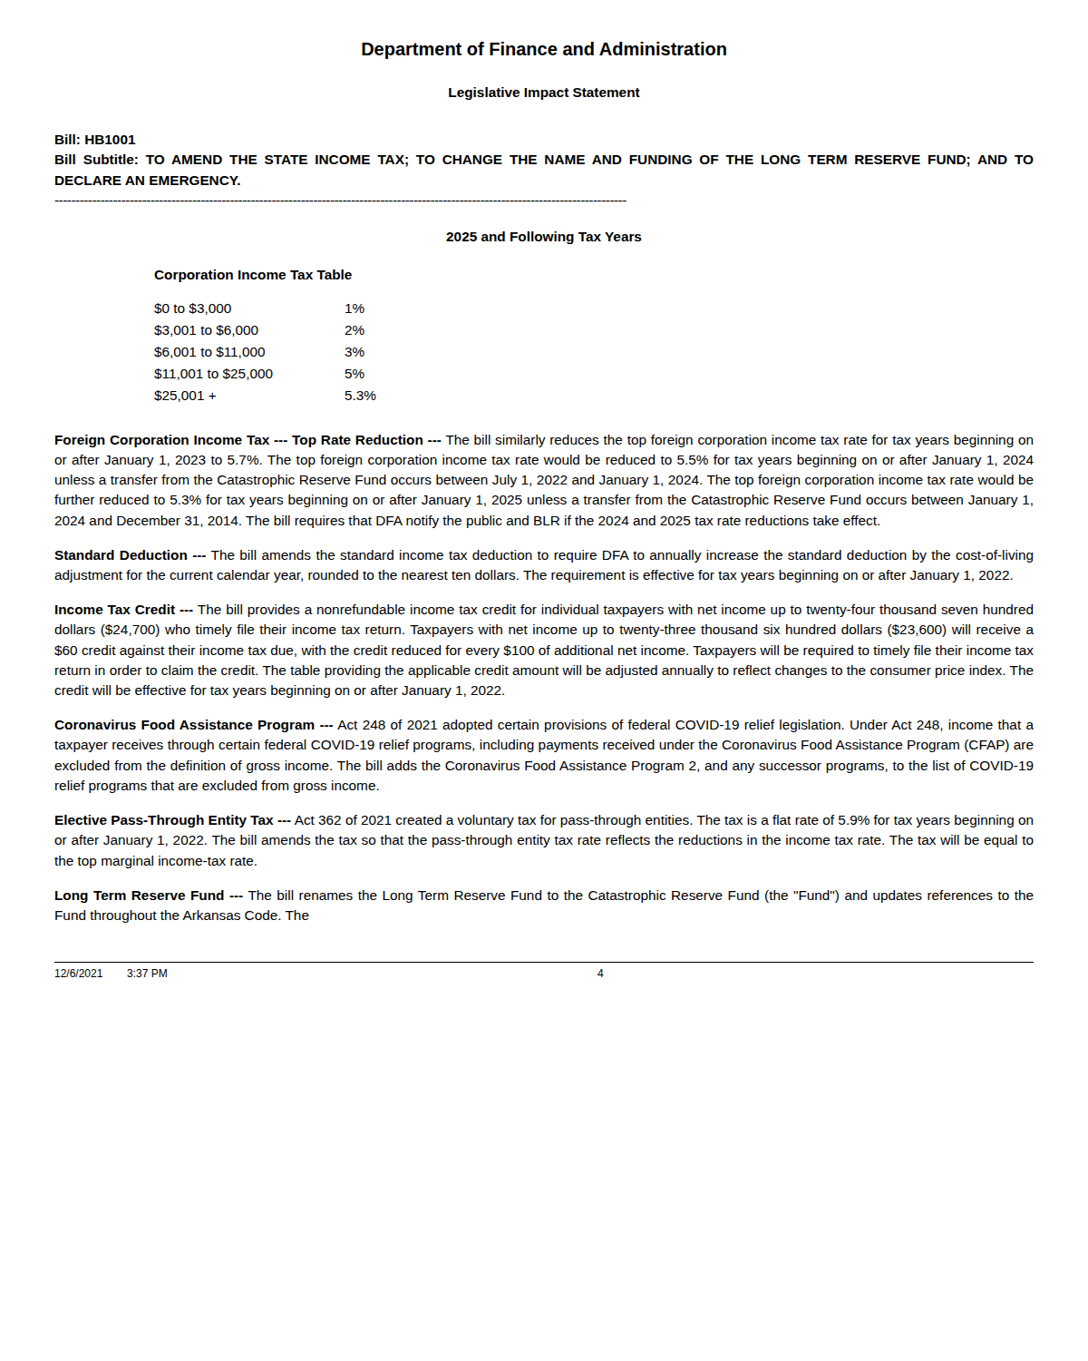Department of Finance and Administration
Legislative Impact Statement
Bill: HB1001
Bill Subtitle: TO AMEND THE STATE INCOME TAX; TO CHANGE THE NAME AND FUNDING OF THE LONG TERM RESERVE FUND; AND TO DECLARE AN EMERGENCY.
-----------------------------------------------------------------------------------------------------------------------------------------
2025 and Following Tax Years
Corporation Income Tax Table
| $0 to $3,000 | 1% |
| $3,001 to $6,000 | 2% |
| $6,001 to $11,000 | 3% |
| $11,001 to $25,000 | 5% |
| $25,001 + | 5.3% |
Foreign Corporation Income Tax --- Top Rate Reduction --- The bill similarly reduces the top foreign corporation income tax rate for tax years beginning on or after January 1, 2023 to 5.7%. The top foreign corporation income tax rate would be reduced to 5.5% for tax years beginning on or after January 1, 2024 unless a transfer from the Catastrophic Reserve Fund occurs between July 1, 2022 and January 1, 2024. The top foreign corporation income tax rate would be further reduced to 5.3% for tax years beginning on or after January 1, 2025 unless a transfer from the Catastrophic Reserve Fund occurs between January 1, 2024 and December 31, 2014. The bill requires that DFA notify the public and BLR if the 2024 and 2025 tax rate reductions take effect.
Standard Deduction --- The bill amends the standard income tax deduction to require DFA to annually increase the standard deduction by the cost-of-living adjustment for the current calendar year, rounded to the nearest ten dollars. The requirement is effective for tax years beginning on or after January 1, 2022.
Income Tax Credit --- The bill provides a nonrefundable income tax credit for individual taxpayers with net income up to twenty-four thousand seven hundred dollars ($24,700) who timely file their income tax return. Taxpayers with net income up to twenty-three thousand six hundred dollars ($23,600) will receive a $60 credit against their income tax due, with the credit reduced for every $100 of additional net income. Taxpayers will be required to timely file their income tax return in order to claim the credit. The table providing the applicable credit amount will be adjusted annually to reflect changes to the consumer price index. The credit will be effective for tax years beginning on or after January 1, 2022.
Coronavirus Food Assistance Program --- Act 248 of 2021 adopted certain provisions of federal COVID-19 relief legislation. Under Act 248, income that a taxpayer receives through certain federal COVID-19 relief programs, including payments received under the Coronavirus Food Assistance Program (CFAP) are excluded from the definition of gross income. The bill adds the Coronavirus Food Assistance Program 2, and any successor programs, to the list of COVID-19 relief programs that are excluded from gross income.
Elective Pass-Through Entity Tax --- Act 362 of 2021 created a voluntary tax for pass-through entities. The tax is a flat rate of 5.9% for tax years beginning on or after January 1, 2022. The bill amends the tax so that the pass-through entity tax rate reflects the reductions in the income tax rate. The tax will be equal to the top marginal income-tax rate.
Long Term Reserve Fund --- The bill renames the Long Term Reserve Fund to the Catastrophic Reserve Fund (the "Fund") and updates references to the Fund throughout the Arkansas Code. The
12/6/2021 3:37 PM 4